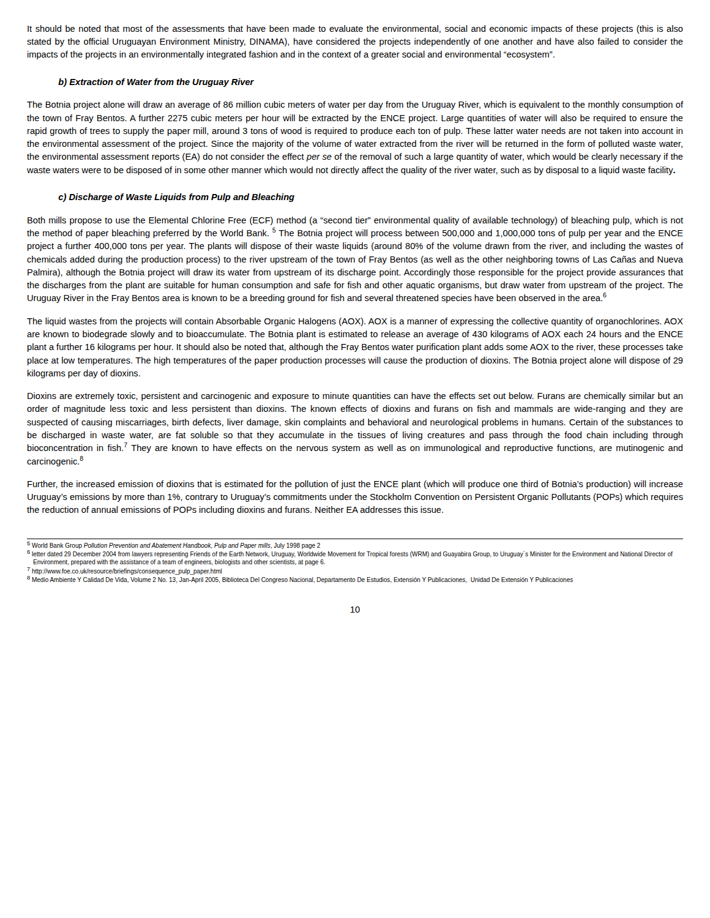It should be noted that most of the assessments that have been made to evaluate the environmental, social and economic impacts of these projects (this is also stated by the official Uruguayan Environment Ministry, DINAMA), have considered the projects independently of one another and have also failed to consider the impacts of the projects in an environmentally integrated fashion and in the context of a greater social and environmental “ecosystem”.
b) Extraction of Water from the Uruguay River
The Botnia project alone will draw an average of 86 million cubic meters of water per day from the Uruguay River, which is equivalent to the monthly consumption of the town of Fray Bentos. A further 2275 cubic meters per hour will be extracted by the ENCE project. Large quantities of water will also be required to ensure the rapid growth of trees to supply the paper mill, around 3 tons of wood is required to produce each ton of pulp. These latter water needs are not taken into account in the environmental assessment of the project. Since the majority of the volume of water extracted from the river will be returned in the form of polluted waste water, the environmental assessment reports (EA) do not consider the effect per se of the removal of such a large quantity of water, which would be clearly necessary if the waste waters were to be disposed of in some other manner which would not directly affect the quality of the river water, such as by disposal to a liquid waste facility.
c) Discharge of Waste Liquids from Pulp and Bleaching
Both mills propose to use the Elemental Chlorine Free (ECF) method (a “second tier” environmental quality of available technology) of bleaching pulp, which is not the method of paper bleaching preferred by the World Bank. 5 The Botnia project will process between 500,000 and 1,000,000 tons of pulp per year and the ENCE project a further 400,000 tons per year. The plants will dispose of their waste liquids (around 80% of the volume drawn from the river, and including the wastes of chemicals added during the production process) to the river upstream of the town of Fray Bentos (as well as the other neighboring towns of Las Cañas and Nueva Palmira), although the Botnia project will draw its water from upstream of its discharge point. Accordingly those responsible for the project provide assurances that the discharges from the plant are suitable for human consumption and safe for fish and other aquatic organisms, but draw water from upstream of the project. The Uruguay River in the Fray Bentos area is known to be a breeding ground for fish and several threatened species have been observed in the area.6
The liquid wastes from the projects will contain Absorbable Organic Halogens (AOX). AOX is a manner of expressing the collective quantity of organochlorines. AOX are known to biodegrade slowly and to bioaccumulate. The Botnia plant is estimated to release an average of 430 kilograms of AOX each 24 hours and the ENCE plant a further 16 kilograms per hour. It should also be noted that, although the Fray Bentos water purification plant adds some AOX to the river, these processes take place at low temperatures. The high temperatures of the paper production processes will cause the production of dioxins. The Botnia project alone will dispose of 29 kilograms per day of dioxins.
Dioxins are extremely toxic, persistent and carcinogenic and exposure to minute quantities can have the effects set out below. Furans are chemically similar but an order of magnitude less toxic and less persistent than dioxins. The known effects of dioxins and furans on fish and mammals are wide-ranging and they are suspected of causing miscarriages, birth defects, liver damage, skin complaints and behavioral and neurological problems in humans. Certain of the substances to be discharged in waste water, are fat soluble so that they accumulate in the tissues of living creatures and pass through the food chain including through bioconcentration in fish.7 They are known to have effects on the nervous system as well as on immunological and reproductive functions, are mutinogenic and carcinogenic.8
Further, the increased emission of dioxins that is estimated for the pollution of just the ENCE plant (which will produce one third of Botnia’s production) will increase Uruguay’s emissions by more than 1%, contrary to Uruguay’s commitments under the Stockholm Convention on Persistent Organic Pollutants (POPs) which requires the reduction of annual emissions of POPs including dioxins and furans. Neither EA addresses this issue.
5 World Bank Group Pollution Prevention and Abatement Handbook, Pulp and Paper mills, July 1998 page 2
6 letter dated 29 December 2004 from lawyers representing Friends of the Earth Network, Uruguay, Worldwide Movement for Tropical forests (WRM) and Guayabira Group, to Uruguay´s Minister for the Environment and National Director of Environment, prepared with the assistance of a team of engineers, biologists and other scientists, at page 6.
7 http://www.foe.co.uk/resource/briefings/consequence_pulp_paper.html
8 Medio Ambiente Y Calidad De Vida, Volume 2 No. 13, Jan-April 2005, Biblioteca Del Congreso Nacional, Departamento De Estudios, Extensión Y Publicaciones, Unidad De Extensión Y Publicaciones
10